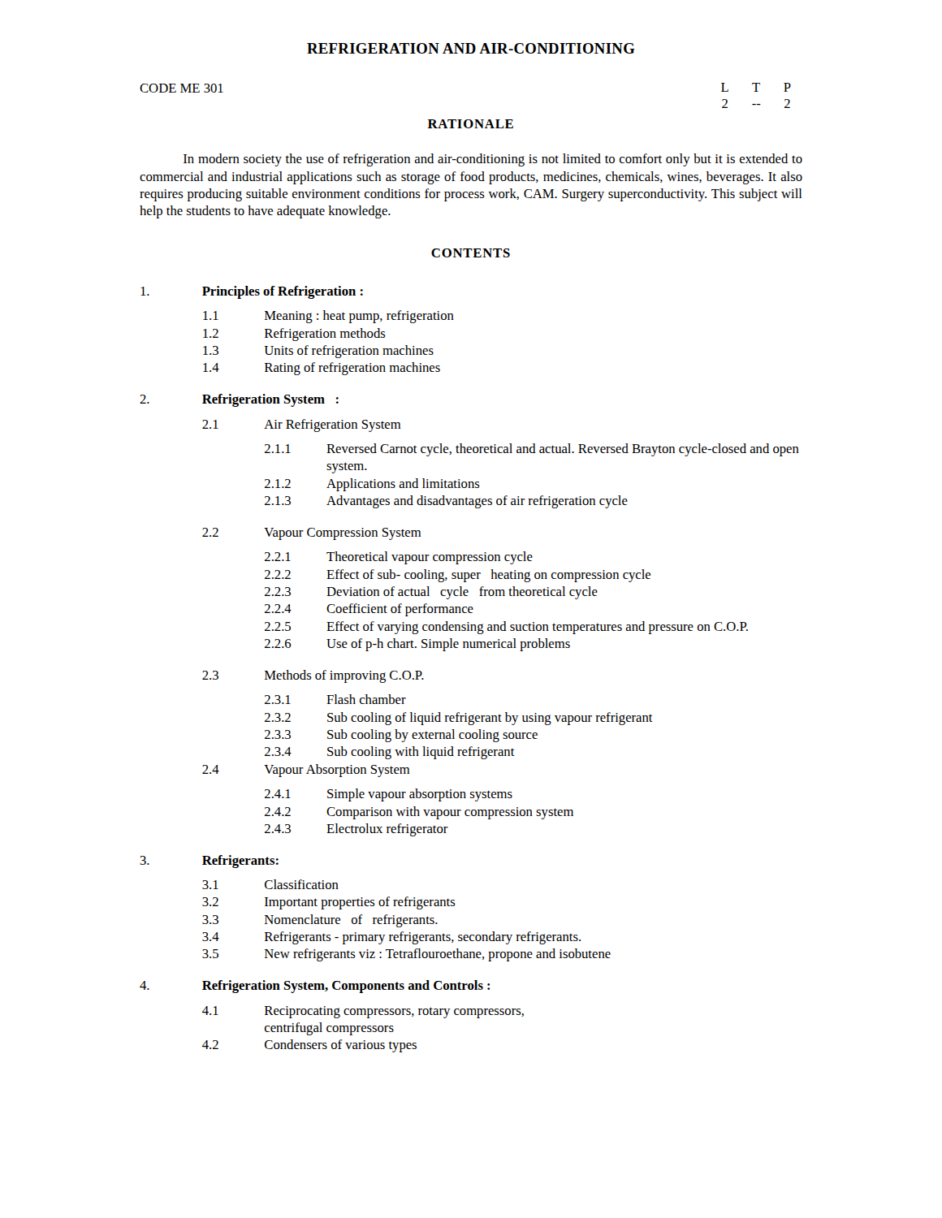REFRIGERATION AND AIR-CONDITIONING
CODE ME 301
| L | T | P |
| 2 | -- | 2 |
RATIONALE
In modern society the use of refrigeration and air-conditioning is not limited to comfort only but it is extended to commercial and industrial applications such as storage of food products, medicines, chemicals, wines, beverages. It also requires producing suitable environment conditions for process work, CAM. Surgery superconductivity. This subject will help the students to have adequate knowledge.
CONTENTS
| 1. | Principles of Refrigeration : |
| | 1.1 | Meaning : heat pump, refrigeration |
| | 1.2 | Refrigeration methods |
| | 1.3 | Units of refrigeration machines |
| | 1.4 | Rating of refrigeration machines |
| 2. | Refrigeration System : |
| | 2.1 | Air Refrigeration System |
| | | 2.1.1 | Reversed Carnot cycle, theoretical and actual. Reversed Brayton cycle-closed and open system. |
| | | 2.1.2 | Applications and limitations |
| | | 2.1.3 | Advantages and disadvantages of air refrigeration cycle |
| | 2.2 | Vapour Compression System |
| | | 2.2.1 | Theoretical vapour compression cycle |
| | | 2.2.2 | Effect of sub- cooling, super heating on compression cycle |
| | | 2.2.3 | Deviation of actual cycle from theoretical cycle |
| | | 2.2.4 | Coefficient of performance |
| | | 2.2.5 | Effect of varying condensing and suction temperatures and pressure on C.O.P. |
| | | 2.2.6 | Use of p-h chart. Simple numerical problems |
| | 2.3 | Methods of improving C.O.P. |
| | | 2.3.1 | Flash chamber |
| | | 2.3.2 | Sub cooling of liquid refrigerant by using vapour refrigerant |
| | | 2.3.3 | Sub cooling by external cooling source |
| | | 2.3.4 | Sub cooling with liquid refrigerant |
| | 2.4 | Vapour Absorption System |
| | | 2.4.1 | Simple vapour absorption systems |
| | | 2.4.2 | Comparison with vapour compression system |
| | | 2.4.3 | Electrolux refrigerator |
| 3. | Refrigerants: |
| | 3.1 | Classification |
| | 3.2 | Important properties of refrigerants |
| | 3.3 | Nomenclature of refrigerants. |
| | 3.4 | Refrigerants - primary refrigerants, secondary refrigerants. |
| | 3.5 | New refrigerants viz : Tetraflouroethane, propone and isobutene |
| 4. | Refrigeration System, Components and Controls : |
| | 4.1 | Reciprocating compressors, rotary compressors, centrifugal compressors |
| | 4.2 | Condensers of various types |